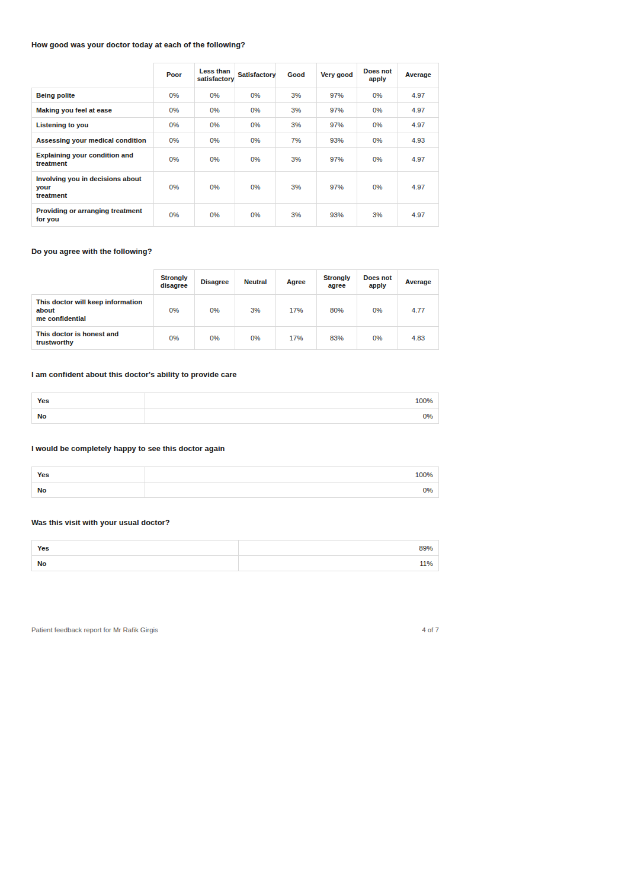How good was your doctor today at each of the following?
| | Poor | Less than satisfactory | Satisfactory | Good | Very good | Does not apply | Average |
| --- | --- | --- | --- | --- | --- | --- | --- |
| Being polite | 0% | 0% | 0% | 3% | 97% | 0% | 4.97 |
| Making you feel at ease | 0% | 0% | 0% | 3% | 97% | 0% | 4.97 |
| Listening to you | 0% | 0% | 0% | 3% | 97% | 0% | 4.97 |
| Assessing your medical condition | 0% | 0% | 0% | 7% | 93% | 0% | 4.93 |
| Explaining your condition and treatment | 0% | 0% | 0% | 3% | 97% | 0% | 4.97 |
| Involving you in decisions about your treatment | 0% | 0% | 0% | 3% | 97% | 0% | 4.97 |
| Providing or arranging treatment for you | 0% | 0% | 0% | 3% | 93% | 3% | 4.97 |
Do you agree with the following?
| | Strongly disagree | Disagree | Neutral | Agree | Strongly agree | Does not apply | Average |
| --- | --- | --- | --- | --- | --- | --- | --- |
| This doctor will keep information about me confidential | 0% | 0% | 3% | 17% | 80% | 0% | 4.77 |
| This doctor is honest and trustworthy | 0% | 0% | 0% | 17% | 83% | 0% | 4.83 |
I am confident about this doctor's ability to provide care
| Yes | 100% |
| No | 0% |
I would be completely happy to see this doctor again
| Yes | 100% |
| No | 0% |
Was this visit with your usual doctor?
| Yes | 89% |
| No | 11% |
Patient feedback report for Mr Rafik Girgis
4 of 7